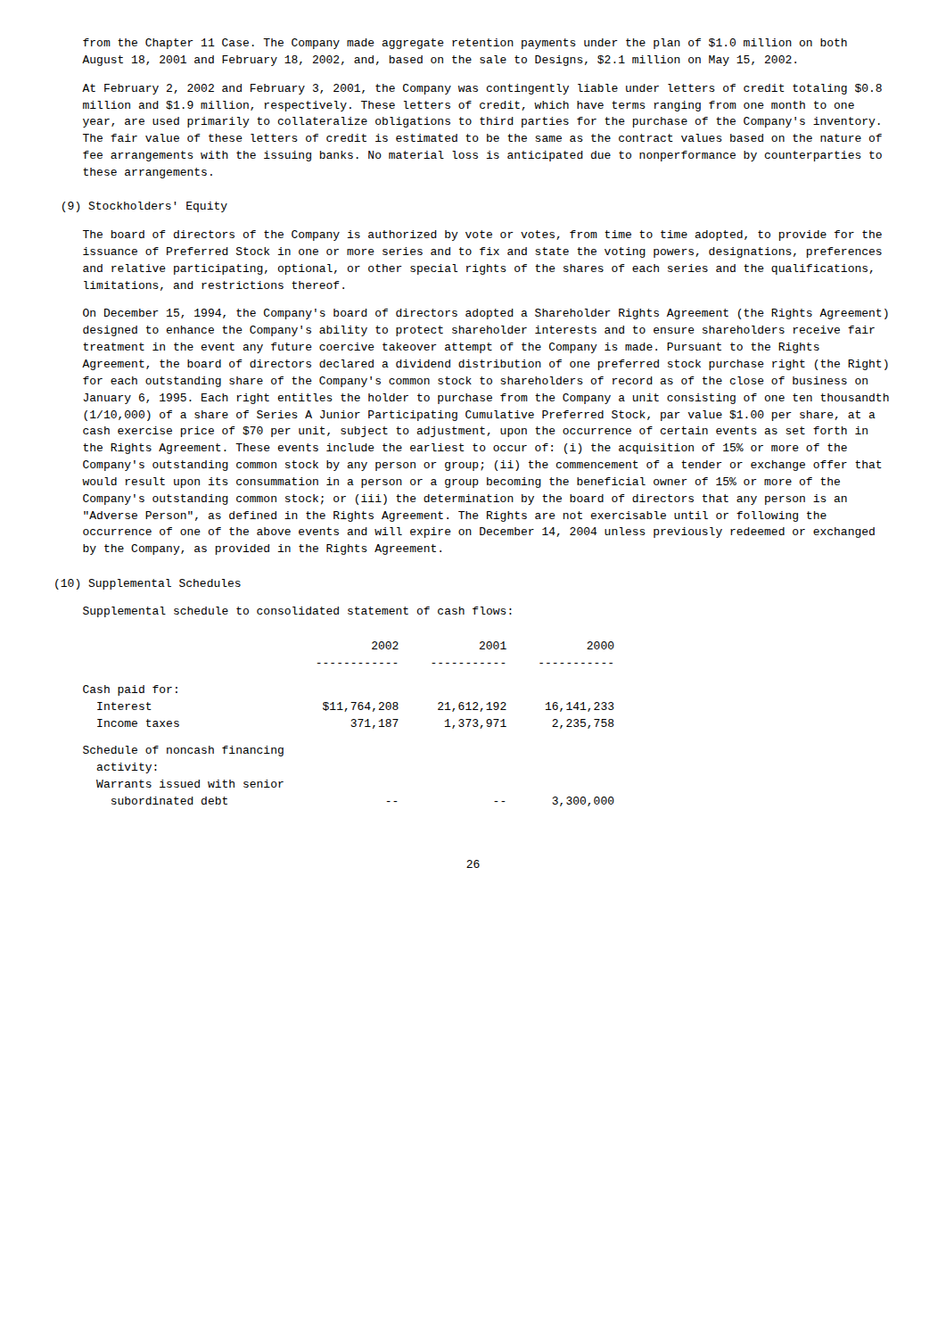from the Chapter 11 Case. The Company made aggregate retention payments under the plan of $1.0 million on both August 18, 2001 and February 18, 2002, and, based on the sale to Designs, $2.1 million on May 15, 2002.
At February 2, 2002 and February 3, 2001, the Company was contingently liable under letters of credit totaling $0.8 million and $1.9 million, respectively. These letters of credit, which have terms ranging from one month to one year, are used primarily to collateralize obligations to third parties for the purchase of the Company's inventory. The fair value of these letters of credit is estimated to be the same as the contract values based on the nature of fee arrangements with the issuing banks. No material loss is anticipated due to nonperformance by counterparties to these arrangements.
(9) Stockholders' Equity
The board of directors of the Company is authorized by vote or votes, from time to time adopted, to provide for the issuance of Preferred Stock in one or more series and to fix and state the voting powers, designations, preferences and relative participating, optional, or other special rights of the shares of each series and the qualifications, limitations, and restrictions thereof.
On December 15, 1994, the Company's board of directors adopted a Shareholder Rights Agreement (the Rights Agreement) designed to enhance the Company's ability to protect shareholder interests and to ensure shareholders receive fair treatment in the event any future coercive takeover attempt of the Company is made. Pursuant to the Rights Agreement, the board of directors declared a dividend distribution of one preferred stock purchase right (the Right) for each outstanding share of the Company's common stock to shareholders of record as of the close of business on January 6, 1995. Each right entitles the holder to purchase from the Company a unit consisting of one ten thousandth (1/10,000) of a share of Series A Junior Participating Cumulative Preferred Stock, par value $1.00 per share, at a cash exercise price of $70 per unit, subject to adjustment, upon the occurrence of certain events as set forth in the Rights Agreement. These events include the earliest to occur of: (i) the acquisition of 15% or more of the Company's outstanding common stock by any person or group; (ii) the commencement of a tender or exchange offer that would result upon its consummation in a person or a group becoming the beneficial owner of 15% or more of the Company's outstanding common stock; or (iii) the determination by the board of directors that any person is an "Adverse Person", as defined in the Rights Agreement. The Rights are not exercisable until or following the occurrence of one of the above events and will expire on December 14, 2004 unless previously redeemed or exchanged by the Company, as provided in the Rights Agreement.
(10) Supplemental Schedules
Supplemental schedule to consolidated statement of cash flows:
| | 2002 | 2001 | 2000 |
| --- | --- | --- | --- |
| | ------------ | ----------- | ----------- |
| Cash paid for: | | | |
| Interest | $11,764,208 | 21,612,192 | 16,141,233 |
| Income taxes | 371,187 | 1,373,971 | 2,235,758 |
| Schedule of noncash financing | | | |
| activity: | | | |
| Warrants issued with senior | | | |
| subordinated debt | -- | -- | 3,300,000 |
26